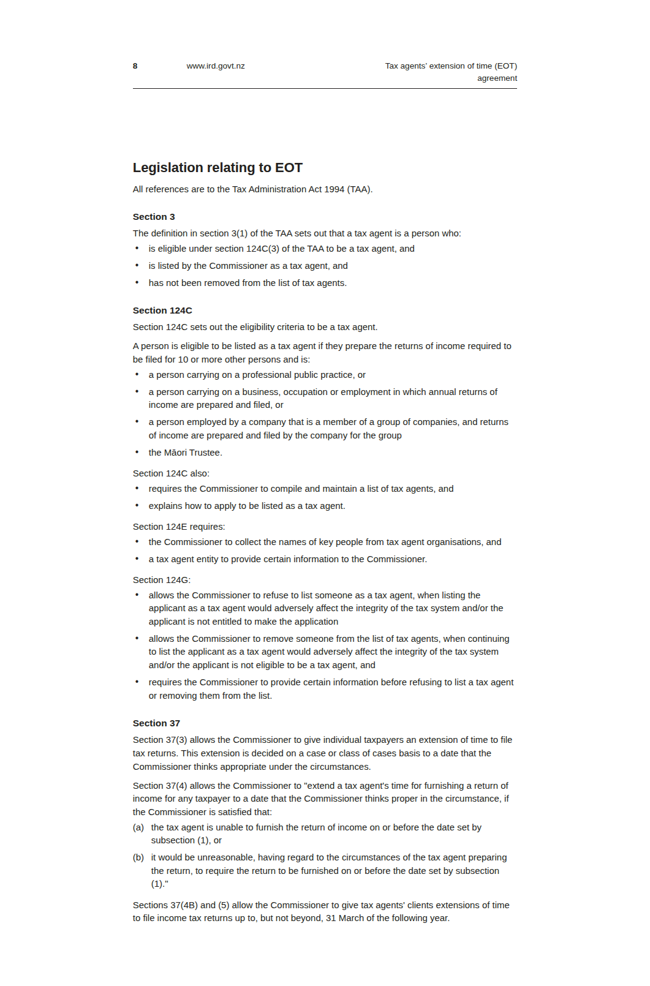8 www.ird.govt.nz Tax agents’ extension of time (EOT) agreement
Legislation relating to EOT
All references are to the Tax Administration Act 1994 (TAA).
Section 3
The definition in section 3(1) of the TAA sets out that a tax agent is a person who:
is eligible under section 124C(3) of the TAA to be a tax agent, and
is listed by the Commissioner as a tax agent, and
has not been removed from the list of tax agents.
Section 124C
Section 124C sets out the eligibility criteria to be a tax agent.
A person is eligible to be listed as a tax agent if they prepare the returns of income required to be filed for 10 or more other persons and is:
a person carrying on a professional public practice, or
a person carrying on a business, occupation or employment in which annual returns of income are prepared and filed, or
a person employed by a company that is a member of a group of companies, and returns of income are prepared and filed by the company for the group
the Māori Trustee.
Section 124C also:
requires the Commissioner to compile and maintain a list of tax agents, and
explains how to apply to be listed as a tax agent.
Section 124E requires:
the Commissioner to collect the names of key people from tax agent organisations, and
a tax agent entity to provide certain information to the Commissioner.
Section 124G:
allows the Commissioner to refuse to list someone as a tax agent, when listing the applicant as a tax agent would adversely affect the integrity of the tax system and/or the applicant is not entitled to make the application
allows the Commissioner to remove someone from the list of tax agents, when continuing to list the applicant as a tax agent would adversely affect the integrity of the tax system and/or the applicant is not eligible to be a tax agent, and
requires the Commissioner to provide certain information before refusing to list a tax agent or removing them from the list.
Section 37
Section 37(3) allows the Commissioner to give individual taxpayers an extension of time to file tax returns. This extension is decided on a case or class of cases basis to a date that the Commissioner thinks appropriate under the circumstances.
Section 37(4) allows the Commissioner to "extend a tax agent's time for furnishing a return of income for any taxpayer to a date that the Commissioner thinks proper in the circumstance, if the Commissioner is satisfied that:
the tax agent is unable to furnish the return of income on or before the date set by subsection (1), or
it would be unreasonable, having regard to the circumstances of the tax agent preparing the return, to require the return to be furnished on or before the date set by subsection (1)."
Sections 37(4B) and (5) allow the Commissioner to give tax agents' clients extensions of time to file income tax returns up to, but not beyond, 31 March of the following year.